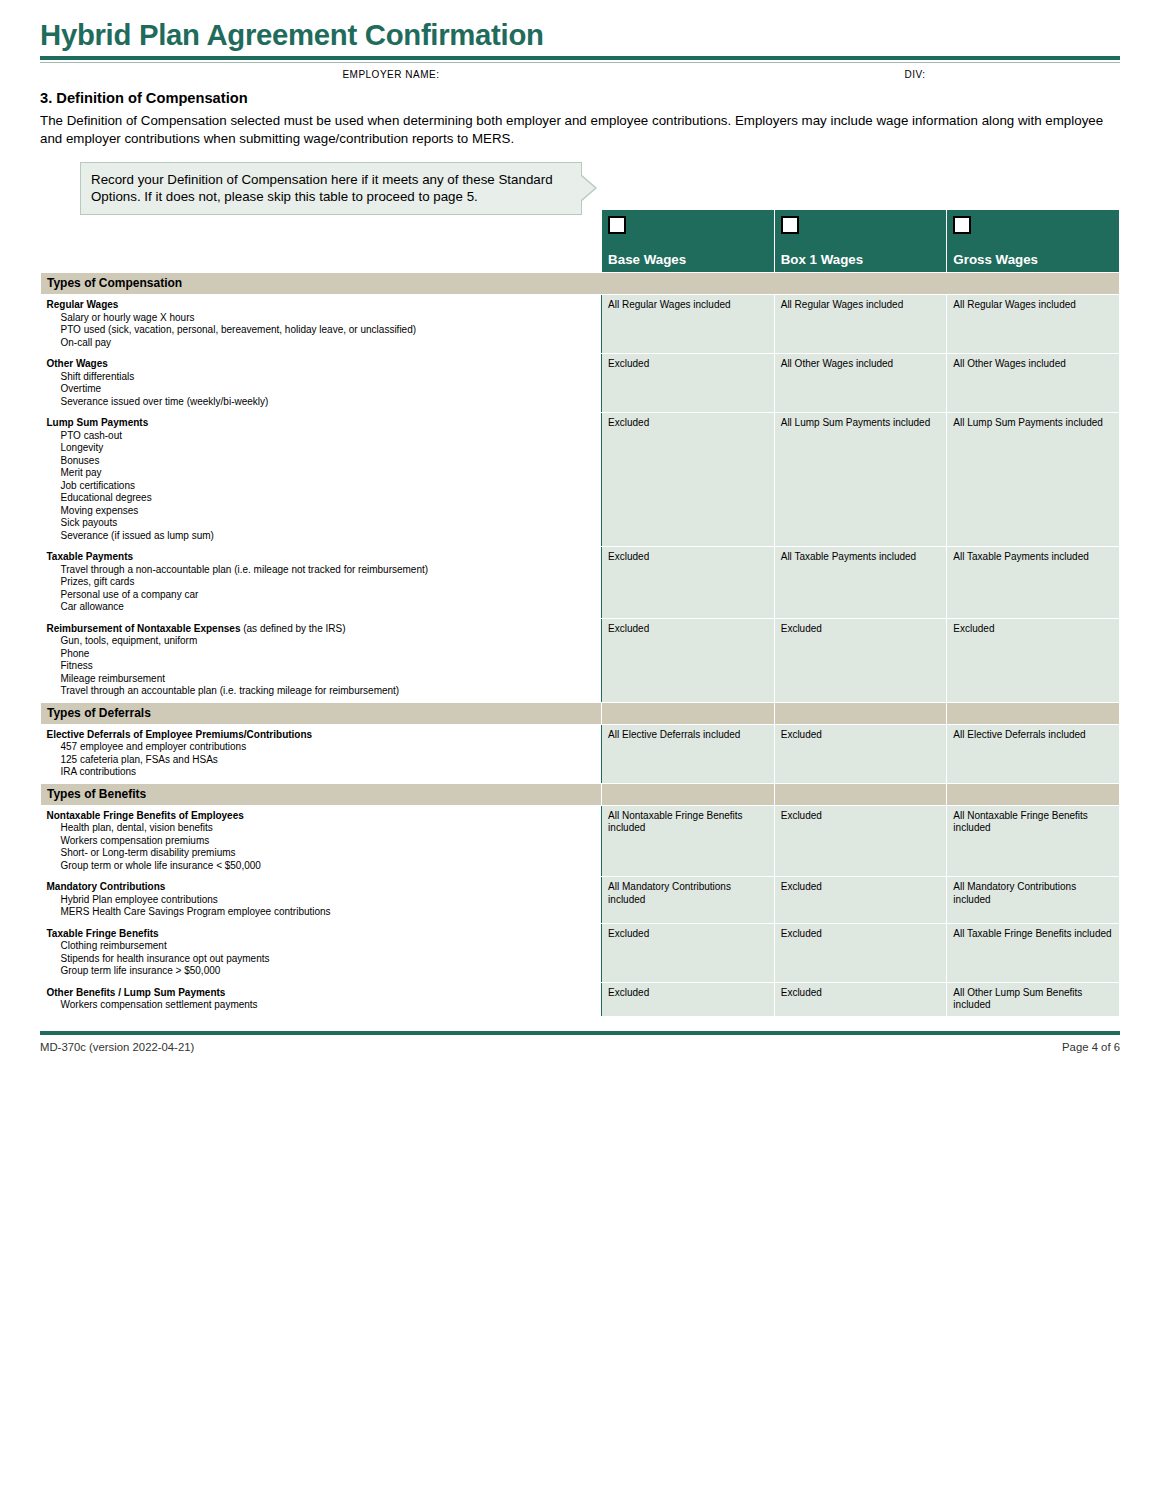Hybrid Plan Agreement Confirmation
EMPLOYER NAME: DIV:
3. Definition of Compensation
The Definition of Compensation selected must be used when determining both employer and employee contributions. Employers may include wage information along with employee and employer contributions when submitting wage/contribution reports to MERS.
Record your Definition of Compensation here if it meets any of these Standard Options. If it does not, please skip this table to proceed to page 5.
| | Base Wages | Box 1 Wages | Gross Wages |
| --- | --- | --- | --- |
| Types of Compensation |
| Regular Wages Salary or hourly wage X hours PTO used (sick, vacation, personal, bereavement, holiday leave, or unclassified) On-call pay | All Regular Wages included | All Regular Wages included | All Regular Wages included |
| Other Wages Shift differentials Overtime Severance issued over time (weekly/bi-weekly) | Excluded | All Other Wages included | All Other Wages included |
| Lump Sum Payments PTO cash-out Longevity Bonuses Merit pay Job certifications Educational degrees Moving expenses Sick payouts Severance (if issued as lump sum) | Excluded | All Lump Sum Payments included | All Lump Sum Payments included |
| Taxable Payments Travel through a non-accountable plan (i.e. mileage not tracked for reimbursement) Prizes, gift cards Personal use of a company car Car allowance | Excluded | All Taxable Payments included | All Taxable Payments included |
| Reimbursement of Nontaxable Expenses (as defined by the IRS) Gun, tools, equipment, uniform Phone Fitness Mileage reimbursement Travel through an accountable plan (i.e. tracking mileage for reimbursement) | Excluded | Excluded | Excluded |
| Types of Deferrals | | | |
| Elective Deferrals of Employee Premiums/Contributions 457 employee and employer contributions 125 cafeteria plan, FSAs and HSAs IRA contributions | All Elective Deferrals included | Excluded | All Elective Deferrals included |
| Types of Benefits | | | |
| Nontaxable Fringe Benefits of Employees Health plan, dental, vision benefits Workers compensation premiums Short- or Long-term disability premiums Group term or whole life insurance < $50,000 | All Nontaxable Fringe Benefits included | Excluded | All Nontaxable Fringe Benefits included |
| Mandatory Contributions Hybrid Plan employee contributions MERS Health Care Savings Program employee contributions | All Mandatory Contributions included | Excluded | All Mandatory Contributions included |
| Taxable Fringe Benefits Clothing reimbursement Stipends for health insurance opt out payments Group term life insurance > $50,000 | Excluded | Excluded | All Taxable Fringe Benefits included |
| Other Benefits / Lump Sum Payments Workers compensation settlement payments | Excluded | Excluded | All Other Lump Sum Benefits included |
MD-370c (version 2022-04-21)
Page 4 of 6